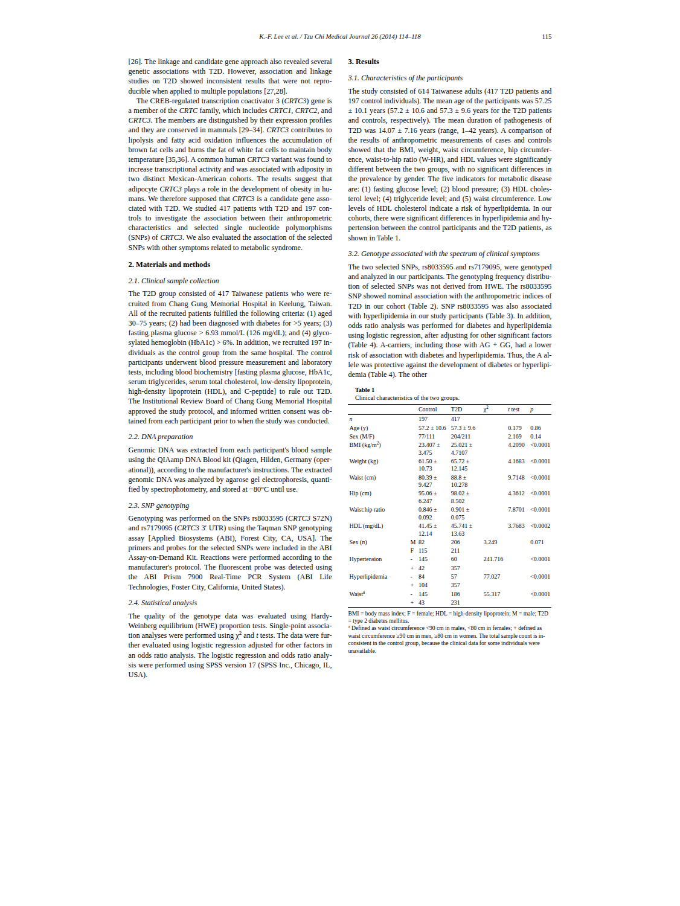K.-F. Lee et al. / Tzu Chi Medical Journal 26 (2014) 114–118 115
[26]. The linkage and candidate gene approach also revealed several genetic associations with T2D. However, association and linkage studies on T2D showed inconsistent results that were not reproducible when applied to multiple populations [27,28].
The CREB-regulated transcription coactivator 3 (CRTC3) gene is a member of the CRTC family, which includes CRTC1, CRTC2, and CRTC3. The members are distinguished by their expression profiles and they are conserved in mammals [29–34]. CRTC3 contributes to lipolysis and fatty acid oxidation influences the accumulation of brown fat cells and burns the fat of white fat cells to maintain body temperature [35,36]. A common human CRTC3 variant was found to increase transcriptional activity and was associated with adiposity in two distinct Mexican-American cohorts. The results suggest that adipocyte CRTC3 plays a role in the development of obesity in humans. We therefore supposed that CRTC3 is a candidate gene associated with T2D. We studied 417 patients with T2D and 197 controls to investigate the association between their anthropometric characteristics and selected single nucleotide polymorphisms (SNPs) of CRTC3. We also evaluated the association of the selected SNPs with other symptoms related to metabolic syndrome.
2. Materials and methods
2.1. Clinical sample collection
The T2D group consisted of 417 Taiwanese patients who were recruited from Chang Gung Memorial Hospital in Keelung, Taiwan. All of the recruited patients fulfilled the following criteria: (1) aged 30–75 years; (2) had been diagnosed with diabetes for >5 years; (3) fasting plasma glucose > 6.93 mmol/L (126 mg/dL); and (4) glycosylated hemoglobin (HbA1c) > 6%. In addition, we recruited 197 individuals as the control group from the same hospital. The control participants underwent blood pressure measurement and laboratory tests, including blood biochemistry [fasting plasma glucose, HbA1c, serum triglycerides, serum total cholesterol, low-density lipoprotein, high-density lipoprotein (HDL), and C-peptide] to rule out T2D. The Institutional Review Board of Chang Gung Memorial Hospital approved the study protocol, and informed written consent was obtained from each participant prior to when the study was conducted.
2.2. DNA preparation
Genomic DNA was extracted from each participant's blood sample using the QIAamp DNA Blood kit (Qiagen, Hilden, Germany (operational)), according to the manufacturer's instructions. The extracted genomic DNA was analyzed by agarose gel electrophoresis, quantified by spectrophotometry, and stored at −80°C until use.
2.3. SNP genotyping
Genotyping was performed on the SNPs rs8033595 (CRTC3 S72N) and rs7179095 (CRTC3 3′ UTR) using the Taqman SNP genotyping assay [Applied Biosystems (ABI), Forest City, CA, USA]. The primers and probes for the selected SNPs were included in the ABI Assay-on-Demand Kit. Reactions were performed according to the manufacturer's protocol. The fluorescent probe was detected using the ABI Prism 7900 Real-Time PCR System (ABI Life Technologies, Foster City, California, United States).
2.4. Statistical analysis
The quality of the genotype data was evaluated using Hardy-Weinberg equilibrium (HWE) proportion tests. Single-point association analyses were performed using χ2 and t tests. The data were further evaluated using logistic regression adjusted for other factors in an odds ratio analysis. The logistic regression and odds ratio analysis were performed using SPSS version 17 (SPSS Inc., Chicago, IL, USA).
3. Results
3.1. Characteristics of the participants
The study consisted of 614 Taiwanese adults (417 T2D patients and 197 control individuals). The mean age of the participants was 57.25 ± 10.1 years (57.2 ± 10.6 and 57.3 ± 9.6 years for the T2D patients and controls, respectively). The mean duration of pathogenesis of T2D was 14.07 ± 7.16 years (range, 1–42 years). A comparison of the results of anthropometric measurements of cases and controls showed that the BMI, weight, waist circumference, hip circumference, waist-to-hip ratio (W-HR), and HDL values were significantly different between the two groups, with no significant differences in the prevalence by gender. The five indicators for metabolic disease are: (1) fasting glucose level; (2) blood pressure; (3) HDL cholesterol level; (4) triglyceride level; and (5) waist circumference. Low levels of HDL cholesterol indicate a risk of hyperlipidemia. In our cohorts, there were significant differences in hyperlipidemia and hypertension between the control participants and the T2D patients, as shown in Table 1.
3.2. Genotype associated with the spectrum of clinical symptoms
The two selected SNPs, rs8033595 and rs7179095, were genotyped and analyzed in our participants. The genotyping frequency distribution of selected SNPs was not derived from HWE. The rs8033595 SNP showed nominal association with the anthropometric indices of T2D in our cohort (Table 2). SNP rs8033595 was also associated with hyperlipidemia in our study participants (Table 3). In addition, odds ratio analysis was performed for diabetes and hyperlipidemia using logistic regression, after adjusting for other significant factors (Table 4). A-carriers, including those with AG + GG, had a lower risk of association with diabetes and hyperlipidemia. Thus, the A allele was protective against the development of diabetes or hyperlipidemia (Table 4). The other
Table 1
Clinical characteristics of the two groups.
| | | Control | T2D | χ 2 | t test | p |
| --- | --- | --- | --- | --- | --- | --- |
| n | | 197 | 417 | | | |
| Age (y) | | 57.2 ± 10.6 | 57.3 ± 9.6 | | 0.179 | 0.86 |
| Sex (M/F) | | 77/111 | 204/211 | | 2.169 | 0.14 |
| BMI (kg/m 2 ) | | 23.407 ± 3.475 | 25.021 ± 4.7107 | | 4.2090 | <0.0001 |
| Weight (kg) | | 61.50 ± 10.73 | 65.72 ± 12.145 | | 4.1683 | <0.0001 |
| Waist (cm) | | 80.39 ± 9.427 | 88.8 ± 10.278 | | 9.7148 | <0.0001 |
| Hip (cm) | | 95.06 ± 6.247 | 98.02 ± 8.502 | | 4.3612 | <0.0001 |
| Waist:hip ratio | | 0.846 ± 0.092 | 0.901 ± 0.075 | | 7.8701 | <0.0001 |
| HDL (mg/dL) | | 41.45 ± 12.14 | 45.741 ± 13.63 | | 3.7683 | <0.0002 |
| Sex ( n ) | M | 82 | 206 | 3.249 | | 0.071 |
| | F | 115 | 211 | | | |
| Hypertension | - | 145 | 60 | 241.716 | | <0.0001 |
| | + | 42 | 357 | | | |
| Hyperlipidemia | - | 84 | 57 | 77.027 | | <0.0001 |
| | + | 104 | 357 | | | |
| Waist a | - | 145 | 186 | 55.317 | | <0.0001 |
| | + | 43 | 231 | | | |
BMI = body mass index; F = female; HDL = high-density lipoprotein; M = male; T2D = type 2 diabetes mellitus.
a Defined as waist circumference <90 cm in males, <80 cm in females; + defined as waist circumference ≥90 cm in men, ≥80 cm in women. The total sample count is inconsistent in the control group, because the clinical data for some individuals were unavailable.